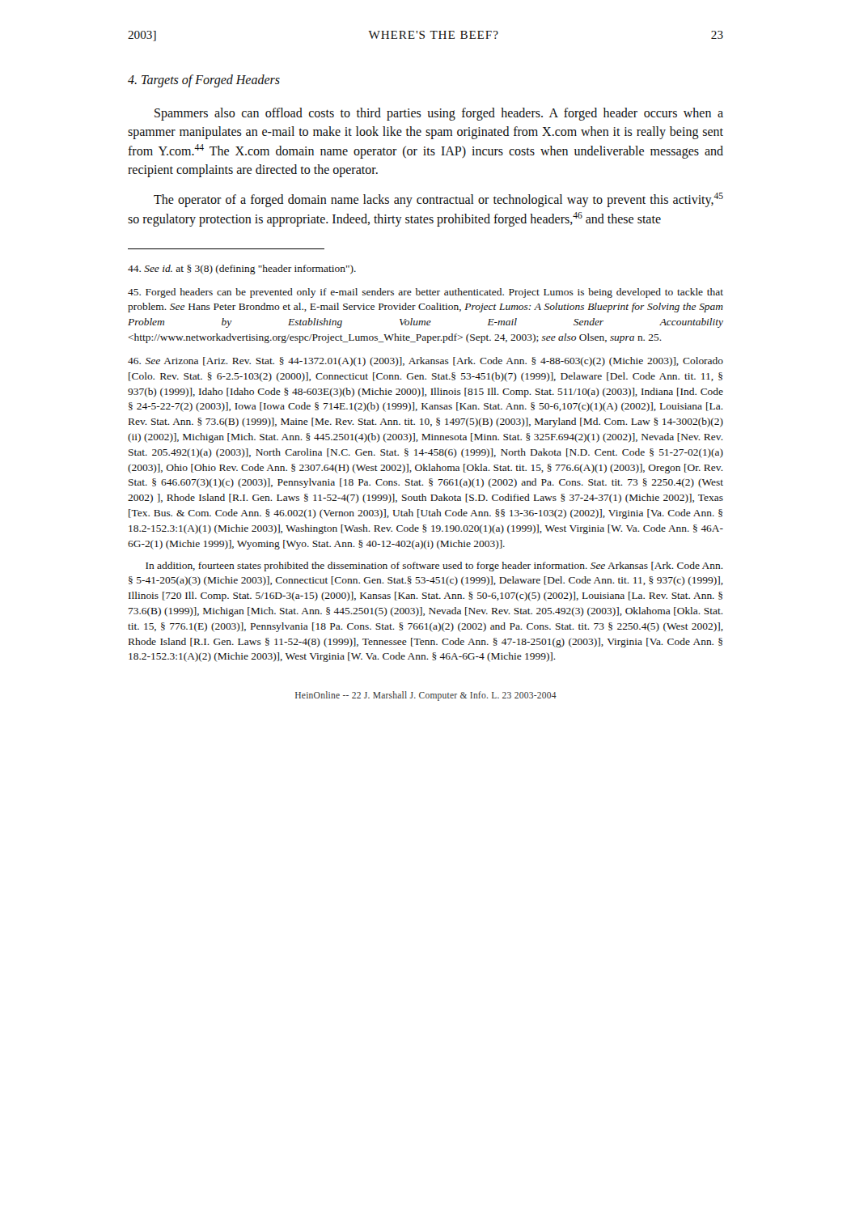2003] Where's the Beef? 23
4. Targets of Forged Headers
Spammers also can offload costs to third parties using forged headers. A forged header occurs when a spammer manipulates an e-mail to make it look like the spam originated from X.com when it is really being sent from Y.com.44 The X.com domain name operator (or its IAP) incurs costs when undeliverable messages and recipient complaints are directed to the operator.
The operator of a forged domain name lacks any contractual or technological way to prevent this activity,45 so regulatory protection is appropriate. Indeed, thirty states prohibited forged headers,46 and these state
44. See id. at § 3(8) (defining "header information").
45. Forged headers can be prevented only if e-mail senders are better authenticated. Project Lumos is being developed to tackle that problem. See Hans Peter Brondmo et al., E-mail Service Provider Coalition, Project Lumos: A Solutions Blueprint for Solving the Spam Problem by Establishing Volume E-mail Sender Accountability <http://www.networkadvertising.org/espc/Project_Lumos_White_Paper.pdf> (Sept. 24, 2003); see also Olsen, supra n. 25.
46. See Arizona [Ariz. Rev. Stat. § 44-1372.01(A)(1) (2003)], Arkansas [Ark. Code Ann. § 4-88-603(c)(2) (Michie 2003)], Colorado [Colo. Rev. Stat. § 6-2.5-103(2) (2000)], Connecticut [Conn. Gen. Stat.§ 53-451(b)(7) (1999)], Delaware [Del. Code Ann. tit. 11, § 937(b) (1999)], Idaho [Idaho Code § 48-603E(3)(b) (Michie 2000)], Illinois [815 Ill. Comp. Stat. 511/10(a) (2003)], Indiana [Ind. Code § 24-5-22-7(2) (2003)], Iowa [Iowa Code § 714E.1(2)(b) (1999)], Kansas [Kan. Stat. Ann. § 50-6,107(c)(1)(A) (2002)], Louisiana [La. Rev. Stat. Ann. § 73.6(B) (1999)], Maine [Me. Rev. Stat. Ann. tit. 10, § 1497(5)(B) (2003)], Maryland [Md. Com. Law § 14-3002(b)(2)(ii) (2002)], Michigan [Mich. Stat. Ann. § 445.2501(4)(b) (2003)], Minnesota [Minn. Stat. § 325F.694(2)(1) (2002)], Nevada [Nev. Rev. Stat. 205.492(1)(a) (2003)], North Carolina [N.C. Gen. Stat. § 14-458(6) (1999)], North Dakota [N.D. Cent. Code § 51-27-02(1)(a) (2003)], Ohio [Ohio Rev. Code Ann. § 2307.64(H) (West 2002)], Oklahoma [Okla. Stat. tit. 15, § 776.6(A)(1) (2003)], Oregon [Or. Rev. Stat. § 646.607(3)(1)(c) (2003)], Pennsylvania [18 Pa. Cons. Stat. § 7661(a)(1) (2002) and Pa. Cons. Stat. tit. 73 § 2250.4(2) (West 2002) ], Rhode Island [R.I. Gen. Laws § 11-52-4(7) (1999)], South Dakota [S.D. Codified Laws § 37-24-37(1) (Michie 2002)], Texas [Tex. Bus. & Com. Code Ann. § 46.002(1) (Vernon 2003)], Utah [Utah Code Ann. §§ 13-36-103(2) (2002)], Virginia [Va. Code Ann. § 18.2-152.3:1(A)(1) (Michie 2003)], Washington [Wash. Rev. Code § 19.190.020(1)(a) (1999)], West Virginia [W. Va. Code Ann. § 46A-6G-2(1) (Michie 1999)], Wyoming [Wyo. Stat. Ann. § 40-12-402(a)(i) (Michie 2003)]. In addition, fourteen states prohibited the dissemination of software used to forge header information. See Arkansas [Ark. Code Ann. § 5-41-205(a)(3) (Michie 2003)], Connecticut [Conn. Gen. Stat.§ 53-451(c) (1999)], Delaware [Del. Code Ann. tit. 11, § 937(c) (1999)], Illinois [720 Ill. Comp. Stat. 5/16D-3(a-15) (2000)], Kansas [Kan. Stat. Ann. § 50-6,107(c)(5) (2002)], Louisiana [La. Rev. Stat. Ann. § 73.6(B) (1999)], Michigan [Mich. Stat. Ann. § 445.2501(5) (2003)], Nevada [Nev. Rev. Stat. 205.492(3) (2003)], Oklahoma [Okla. Stat. tit. 15, § 776.1(E) (2003)], Pennsylvania [18 Pa. Cons. Stat. § 7661(a)(2) (2002) and Pa. Cons. Stat. tit. 73 § 2250.4(5) (West 2002)], Rhode Island [R.I. Gen. Laws § 11-52-4(8) (1999)], Tennessee [Tenn. Code Ann. § 47-18-2501(g) (2003)], Virginia [Va. Code Ann. § 18.2-152.3:1(A)(2) (Michie 2003)], West Virginia [W. Va. Code Ann. § 46A-6G-4 (Michie 1999)].
HeinOnline -- 22 J. Marshall J. Computer & Info. L. 23 2003-2004